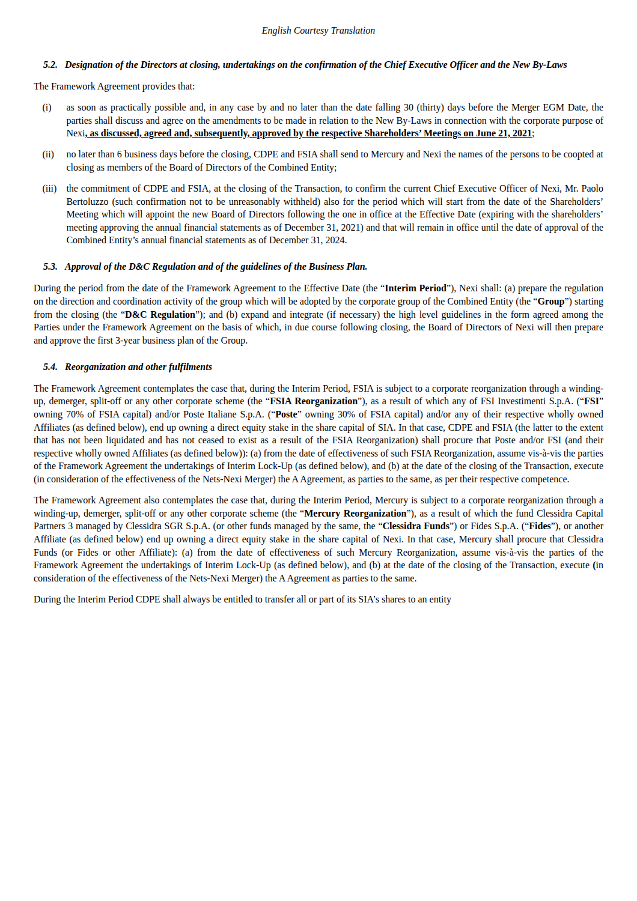English Courtesy Translation
5.2. Designation of the Directors at closing, undertakings on the confirmation of the Chief Executive Officer and the New By-Laws
The Framework Agreement provides that:
(i) as soon as practically possible and, in any case by and no later than the date falling 30 (thirty) days before the Merger EGM Date, the parties shall discuss and agree on the amendments to be made in relation to the New By-Laws in connection with the corporate purpose of Nexi, as discussed, agreed and, subsequently, approved by the respective Shareholders’ Meetings on June 21, 2021;
(ii) no later than 6 business days before the closing, CDPE and FSIA shall send to Mercury and Nexi the names of the persons to be coopted at closing as members of the Board of Directors of the Combined Entity;
(iii) the commitment of CDPE and FSIA, at the closing of the Transaction, to confirm the current Chief Executive Officer of Nexi, Mr. Paolo Bertoluzzo (such confirmation not to be unreasonably withheld) also for the period which will start from the date of the Shareholders’ Meeting which will appoint the new Board of Directors following the one in office at the Effective Date (expiring with the shareholders’ meeting approving the annual financial statements as of December 31, 2021) and that will remain in office until the date of approval of the Combined Entity’s annual financial statements as of December 31, 2024.
5.3. Approval of the D&C Regulation and of the guidelines of the Business Plan.
During the period from the date of the Framework Agreement to the Effective Date (the “Interim Period”), Nexi shall: (a) prepare the regulation on the direction and coordination activity of the group which will be adopted by the corporate group of the Combined Entity (the “Group”) starting from the closing (the “D&C Regulation”); and (b) expand and integrate (if necessary) the high level guidelines in the form agreed among the Parties under the Framework Agreement on the basis of which, in due course following closing, the Board of Directors of Nexi will then prepare and approve the first 3-year business plan of the Group.
5.4. Reorganization and other fulfilments
The Framework Agreement contemplates the case that, during the Interim Period, FSIA is subject to a corporate reorganization through a winding-up, demerger, split-off or any other corporate scheme (the “FSIA Reorganization”), as a result of which any of FSI Investimenti S.p.A. (“FSI” owning 70% of FSIA capital) and/or Poste Italiane S.p.A. (“Poste” owning 30% of FSIA capital) and/or any of their respective wholly owned Affiliates (as defined below), end up owning a direct equity stake in the share capital of SIA. In that case, CDPE and FSIA (the latter to the extent that has not been liquidated and has not ceased to exist as a result of the FSIA Reorganization) shall procure that Poste and/or FSI (and their respective wholly owned Affiliates (as defined below)): (a) from the date of effectiveness of such FSIA Reorganization, assume vis-à-vis the parties of the Framework Agreement the undertakings of Interim Lock-Up (as defined below), and (b) at the date of the closing of the Transaction, execute (in consideration of the effectiveness of the Nets-Nexi Merger) the A Agreement, as parties to the same, as per their respective competence.
The Framework Agreement also contemplates the case that, during the Interim Period, Mercury is subject to a corporate reorganization through a winding-up, demerger, split-off or any other corporate scheme (the “Mercury Reorganization”), as a result of which the fund Clessidra Capital Partners 3 managed by Clessidra SGR S.p.A. (or other funds managed by the same, the “Clessidra Funds”) or Fides S.p.A. (“Fides”), or another Affiliate (as defined below) end up owning a direct equity stake in the share capital of Nexi. In that case, Mercury shall procure that Clessidra Funds (or Fides or other Affiliate): (a) from the date of effectiveness of such Mercury Reorganization, assume vis-à-vis the parties of the Framework Agreement the undertakings of Interim Lock-Up (as defined below), and (b) at the date of the closing of the Transaction, execute (in consideration of the effectiveness of the Nets-Nexi Merger) the A Agreement as parties to the same.
During the Interim Period CDPE shall always be entitled to transfer all or part of its SIA’s shares to an entity